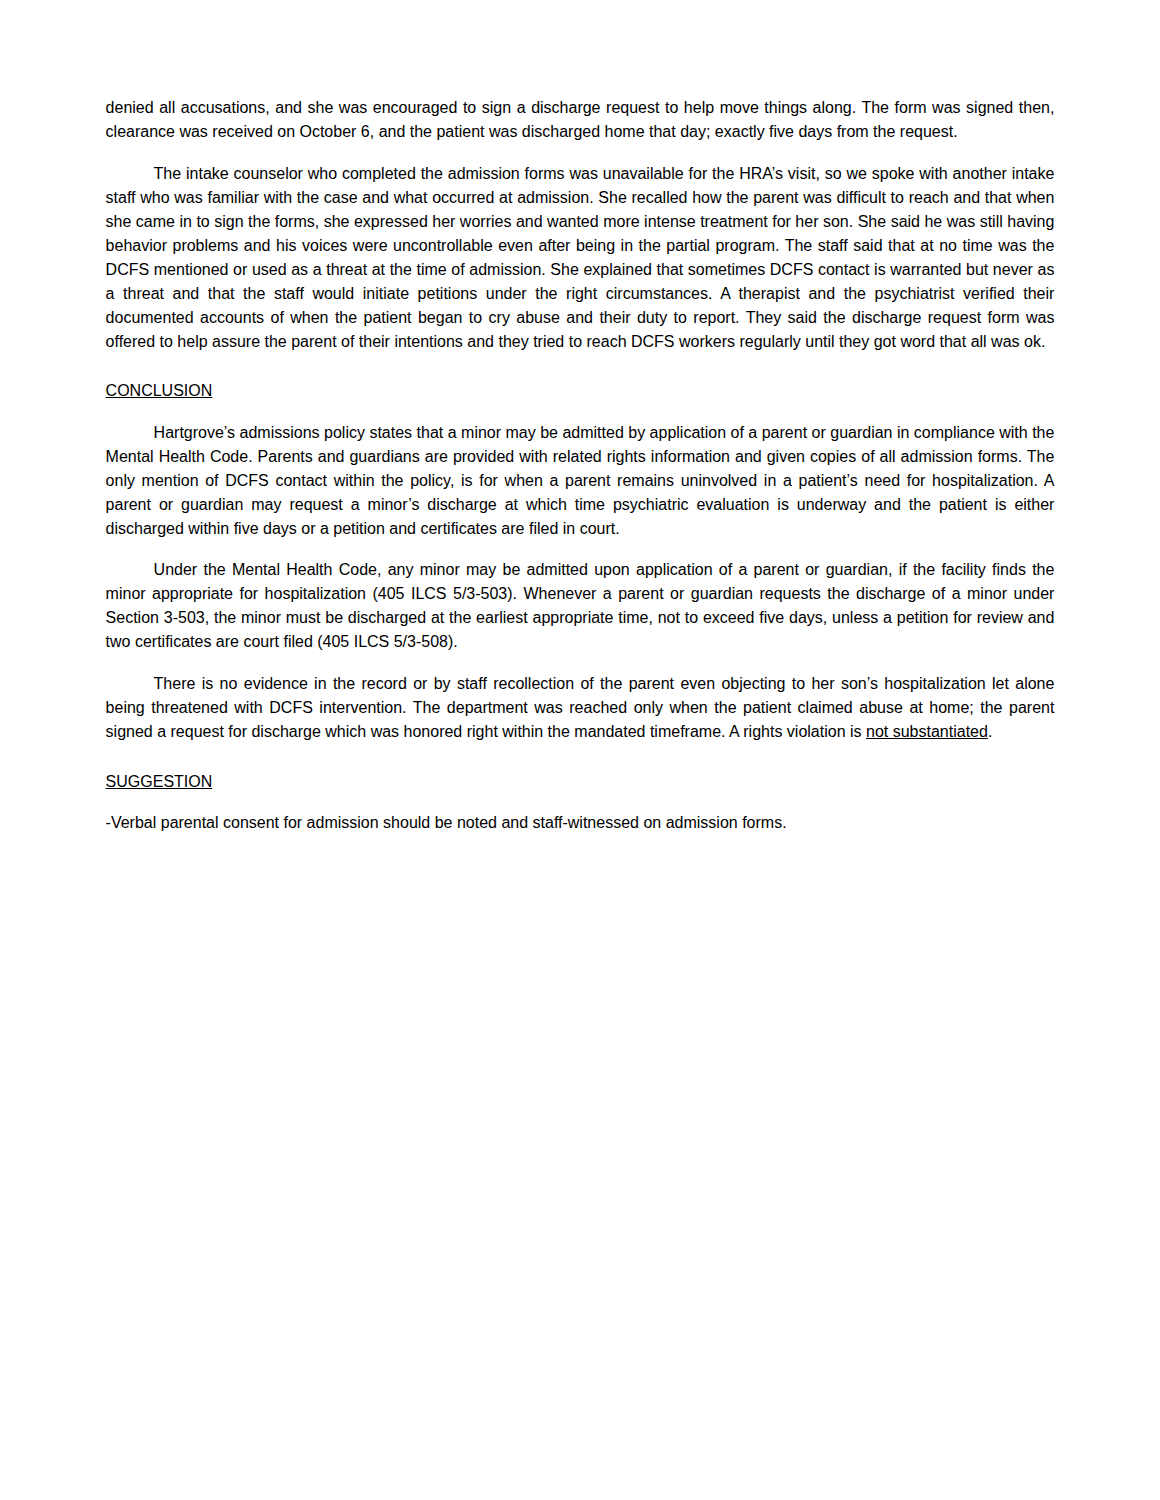denied all accusations, and she was encouraged to sign a discharge request to help move things along. The form was signed then, clearance was received on October 6, and the patient was discharged home that day; exactly five days from the request.
The intake counselor who completed the admission forms was unavailable for the HRA’s visit, so we spoke with another intake staff who was familiar with the case and what occurred at admission. She recalled how the parent was difficult to reach and that when she came in to sign the forms, she expressed her worries and wanted more intense treatment for her son. She said he was still having behavior problems and his voices were uncontrollable even after being in the partial program. The staff said that at no time was the DCFS mentioned or used as a threat at the time of admission. She explained that sometimes DCFS contact is warranted but never as a threat and that the staff would initiate petitions under the right circumstances. A therapist and the psychiatrist verified their documented accounts of when the patient began to cry abuse and their duty to report. They said the discharge request form was offered to help assure the parent of their intentions and they tried to reach DCFS workers regularly until they got word that all was ok.
CONCLUSION
Hartgrove’s admissions policy states that a minor may be admitted by application of a parent or guardian in compliance with the Mental Health Code. Parents and guardians are provided with related rights information and given copies of all admission forms. The only mention of DCFS contact within the policy, is for when a parent remains uninvolved in a patient’s need for hospitalization. A parent or guardian may request a minor’s discharge at which time psychiatric evaluation is underway and the patient is either discharged within five days or a petition and certificates are filed in court.
Under the Mental Health Code, any minor may be admitted upon application of a parent or guardian, if the facility finds the minor appropriate for hospitalization (405 ILCS 5/3-503). Whenever a parent or guardian requests the discharge of a minor under Section 3-503, the minor must be discharged at the earliest appropriate time, not to exceed five days, unless a petition for review and two certificates are court filed (405 ILCS 5/3-508).
There is no evidence in the record or by staff recollection of the parent even objecting to her son’s hospitalization let alone being threatened with DCFS intervention. The department was reached only when the patient claimed abuse at home; the parent signed a request for discharge which was honored right within the mandated timeframe. A rights violation is not substantiated.
SUGGESTION
-Verbal parental consent for admission should be noted and staff-witnessed on admission forms.